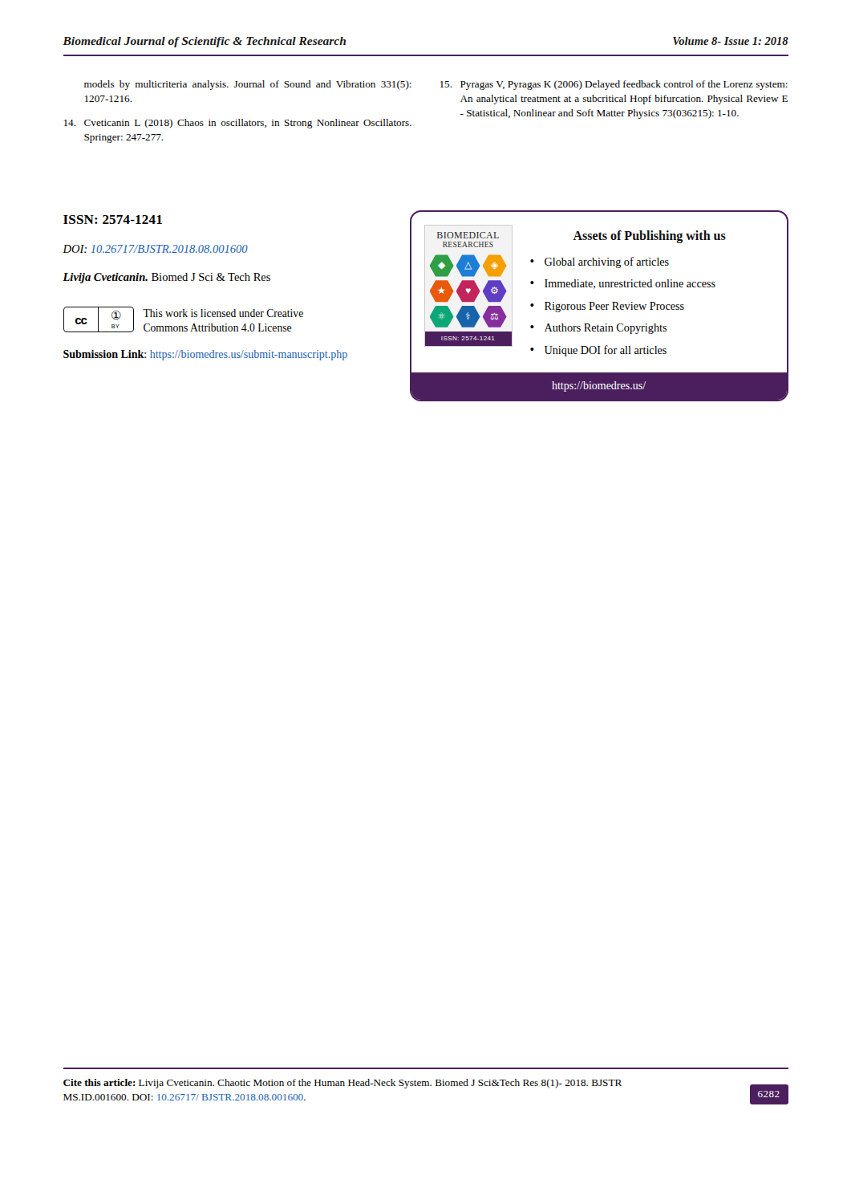Biomedical Journal of Scientific & Technical Research
Volume 8- Issue 1: 2018
models by multicriteria analysis. Journal of Sound and Vibration 331(5): 1207-1216.
14. Cveticanin L (2018) Chaos in oscillators, in Strong Nonlinear Oscillators. Springer: 247-277.
15. Pyragas V, Pyragas K (2006) Delayed feedback control of the Lorenz system: An analytical treatment at a subcritical Hopf bifurcation. Physical Review E - Statistical, Nonlinear and Soft Matter Physics 73(036215): 1-10.
ISSN: 2574-1241
DOI: 10.26717/BJSTR.2018.08.001600
Livija Cveticanin. Biomed J Sci & Tech Res
cc
①
BY
This work is licensed under Creative
Commons Attribution 4.0 License
Submission Link: https://biomedres.us/submit-manuscript.php
BIOMEDICAL RESEARCHES
◆
△
◈
★
♥
⚙
⚛
⚕
⚖
ISSN: 2574-1241
Assets of Publishing with us
Global archiving of articles
Immediate, unrestricted online access
Rigorous Peer Review Process
Authors Retain Copyrights
Unique DOI for all articles
https://biomedres.us/
Cite this article: Livija Cveticanin. Chaotic Motion of the Human Head-Neck System. Biomed J Sci&Tech Res 8(1)- 2018. BJSTR MS.ID.001600. DOI: 10.26717/ BJSTR.2018.08.001600.
6282